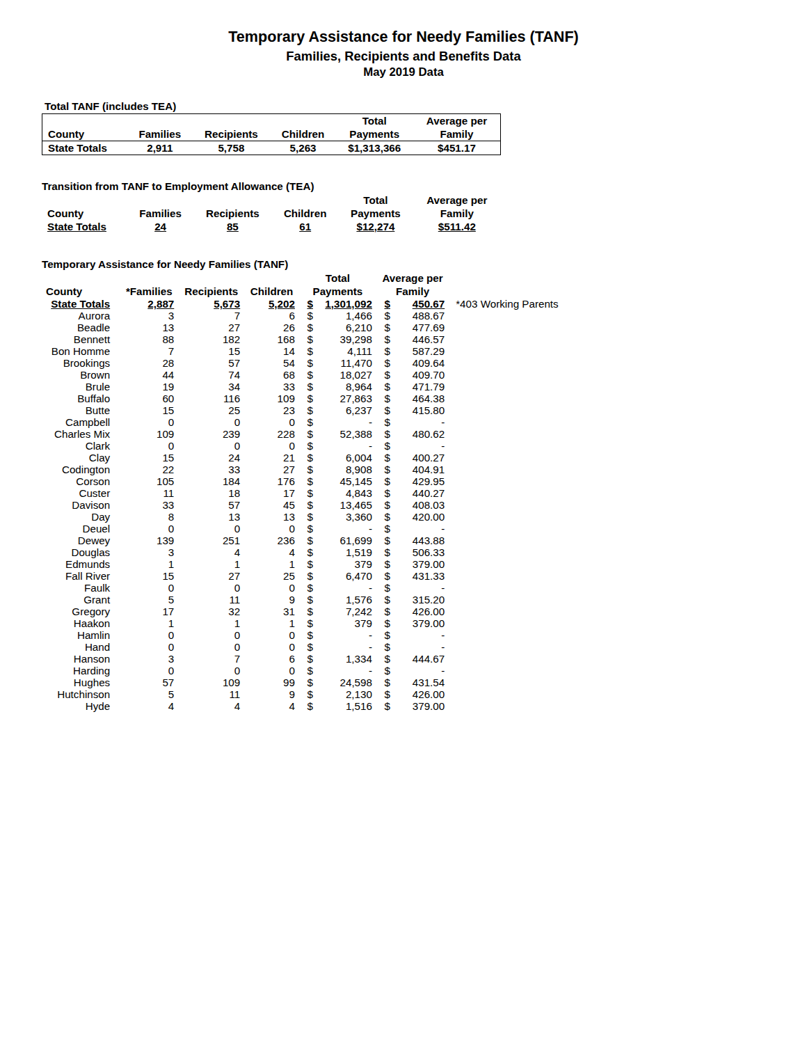Temporary Assistance for Needy Families (TANF)
Families, Recipients and Benefits Data
May 2019 Data
Total TANF (includes TEA)
| County | Families | Recipients | Children | Total | Average per |
| --- | --- | --- | --- | --- | --- |
| Payments | Family |
| State Totals | 2,911 | 5,758 | 5,263 | $1,313,366 | $451.17 |
Transition from TANF to Employment Allowance (TEA)
| County | Families | Recipients | Children | Total | Average per |
| --- | --- | --- | --- | --- | --- |
| Payments | Family |
| State Totals | 24 | 85 | 61 | $12,274 | $511.42 |
Temporary Assistance for Needy Families (TANF)
| County | *Families | Recipients | Children | Total | Average per | |
| --- | --- | --- | --- | --- | --- | --- |
| Payments | Family |
| State Totals | 2,887 | 5,673 | 5,202 | $ | 1,301,092 | $ | 450.67 | *403 Working Parents |
| Aurora | 3 | 7 | 6 | $ | 1,466 | $ | 488.67 | |
| Beadle | 13 | 27 | 26 | $ | 6,210 | $ | 477.69 | |
| Bennett | 88 | 182 | 168 | $ | 39,298 | $ | 446.57 | |
| Bon Homme | 7 | 15 | 14 | $ | 4,111 | $ | 587.29 | |
| Brookings | 28 | 57 | 54 | $ | 11,470 | $ | 409.64 | |
| Brown | 44 | 74 | 68 | $ | 18,027 | $ | 409.70 | |
| Brule | 19 | 34 | 33 | $ | 8,964 | $ | 471.79 | |
| Buffalo | 60 | 116 | 109 | $ | 27,863 | $ | 464.38 | |
| Butte | 15 | 25 | 23 | $ | 6,237 | $ | 415.80 | |
| Campbell | 0 | 0 | 0 | $ | - | $ | - | |
| Charles Mix | 109 | 239 | 228 | $ | 52,388 | $ | 480.62 | |
| Clark | 0 | 0 | 0 | $ | - | $ | - | |
| Clay | 15 | 24 | 21 | $ | 6,004 | $ | 400.27 | |
| Codington | 22 | 33 | 27 | $ | 8,908 | $ | 404.91 | |
| Corson | 105 | 184 | 176 | $ | 45,145 | $ | 429.95 | |
| Custer | 11 | 18 | 17 | $ | 4,843 | $ | 440.27 | |
| Davison | 33 | 57 | 45 | $ | 13,465 | $ | 408.03 | |
| Day | 8 | 13 | 13 | $ | 3,360 | $ | 420.00 | |
| Deuel | 0 | 0 | 0 | $ | - | $ | - | |
| Dewey | 139 | 251 | 236 | $ | 61,699 | $ | 443.88 | |
| Douglas | 3 | 4 | 4 | $ | 1,519 | $ | 506.33 | |
| Edmunds | 1 | 1 | 1 | $ | 379 | $ | 379.00 | |
| Fall River | 15 | 27 | 25 | $ | 6,470 | $ | 431.33 | |
| Faulk | 0 | 0 | 0 | $ | - | $ | - | |
| Grant | 5 | 11 | 9 | $ | 1,576 | $ | 315.20 | |
| Gregory | 17 | 32 | 31 | $ | 7,242 | $ | 426.00 | |
| Haakon | 1 | 1 | 1 | $ | 379 | $ | 379.00 | |
| Hamlin | 0 | 0 | 0 | $ | - | $ | - | |
| Hand | 0 | 0 | 0 | $ | - | $ | - | |
| Hanson | 3 | 7 | 6 | $ | 1,334 | $ | 444.67 | |
| Harding | 0 | 0 | 0 | $ | - | $ | - | |
| Hughes | 57 | 109 | 99 | $ | 24,598 | $ | 431.54 | |
| Hutchinson | 5 | 11 | 9 | $ | 2,130 | $ | 426.00 | |
| Hyde | 4 | 4 | 4 | $ | 1,516 | $ | 379.00 | |